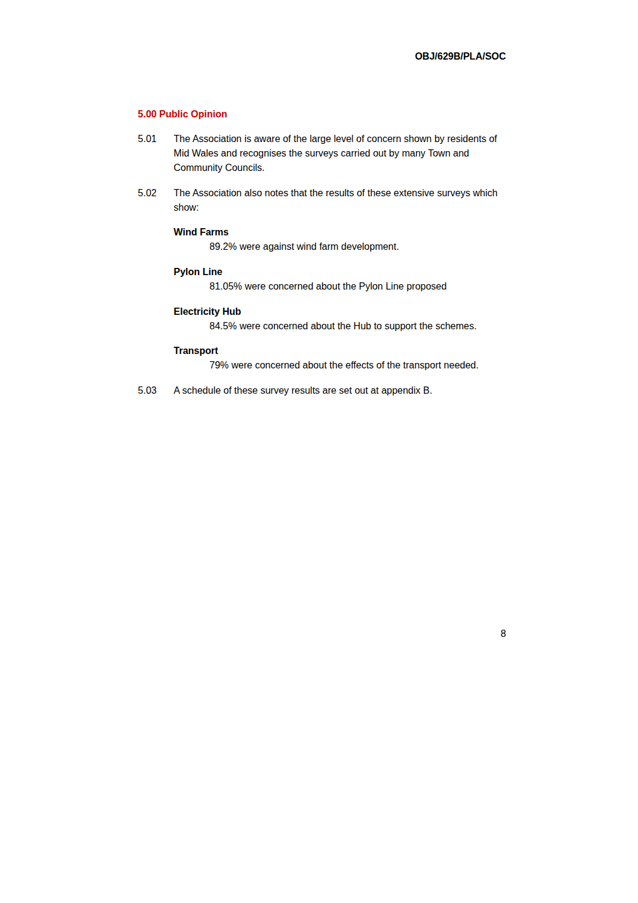OBJ/629B/PLA/SOC
5.00 Public Opinion
5.01
The Association is aware of the large level of concern shown by residents of Mid Wales and recognises the surveys carried out by many Town and Community Councils.
5.02
The Association also notes that the results of these extensive surveys which show:
Wind Farms
89.2% were against wind farm development.
Pylon Line
81.05% were concerned about the Pylon Line proposed
Electricity Hub
84.5% were concerned about the Hub to support the schemes.
Transport
79% were concerned about the effects of the transport needed.
5.03
A schedule of these survey results are set out at appendix B.
8